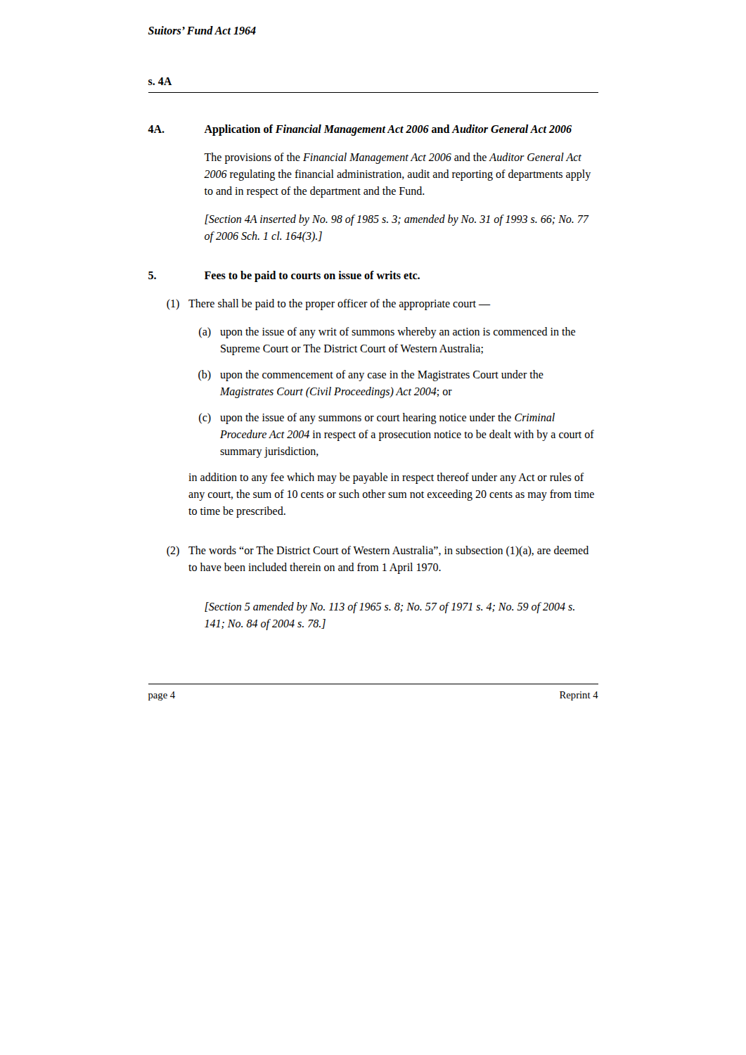Suitors’ Fund Act 1964
s. 4A
4A. Application of Financial Management Act 2006 and Auditor General Act 2006
The provisions of the Financial Management Act 2006 and the Auditor General Act 2006 regulating the financial administration, audit and reporting of departments apply to and in respect of the department and the Fund.
[Section 4A inserted by No. 98 of 1985 s. 3; amended by No. 31 of 1993 s. 66; No. 77 of 2006 Sch. 1 cl. 164(3).]
5. Fees to be paid to courts on issue of writs etc.
(1)
There shall be paid to the proper officer of the appropriate court —
(a)
upon the issue of any writ of summons whereby an action is commenced in the Supreme Court or The District Court of Western Australia;
(b)
upon the commencement of any case in the Magistrates Court under the Magistrates Court (Civil Proceedings) Act 2004; or
(c)
upon the issue of any summons or court hearing notice under the Criminal Procedure Act 2004 in respect of a prosecution notice to be dealt with by a court of summary jurisdiction,
in addition to any fee which may be payable in respect thereof under any Act or rules of any court, the sum of 10 cents or such other sum not exceeding 20 cents as may from time to time be prescribed.
(2)
The words “or The District Court of Western Australia”, in subsection (1)(a), are deemed to have been included therein on and from 1 April 1970.
[Section 5 amended by No. 113 of 1965 s. 8; No. 57 of 1971 s. 4; No. 59 of 2004 s. 141; No. 84 of 2004 s. 78.]
page 4 Reprint 4